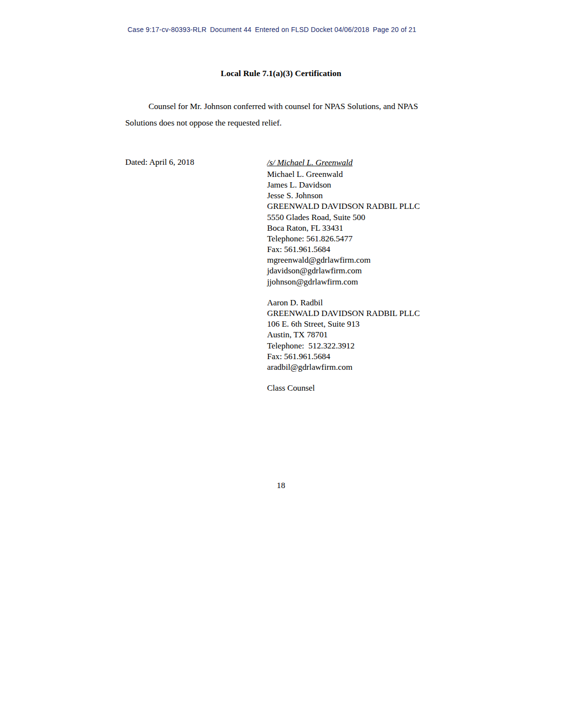Case 9:17-cv-80393-RLR Document 44 Entered on FLSD Docket 04/06/2018 Page 20 of 21
Local Rule 7.1(a)(3) Certification
Counsel for Mr. Johnson conferred with counsel for NPAS Solutions, and NPAS Solutions does not oppose the requested relief.
Dated: April 6, 2018
/s/ Michael L. Greenwald
Michael L. Greenwald
James L. Davidson
Jesse S. Johnson
GREENWALD DAVIDSON RADBIL PLLC
5550 Glades Road, Suite 500
Boca Raton, FL 33431
Telephone: 561.826.5477
Fax: 561.961.5684
mgreenwald@gdrlawfirm.com
jdavidson@gdrlawfirm.com
jjohnson@gdrlawfirm.com
Aaron D. Radbil
GREENWALD DAVIDSON RADBIL PLLC
106 E. 6th Street, Suite 913
Austin, TX 78701
Telephone: 512.322.3912
Fax: 561.961.5684
aradbil@gdrlawfirm.com
Class Counsel
18